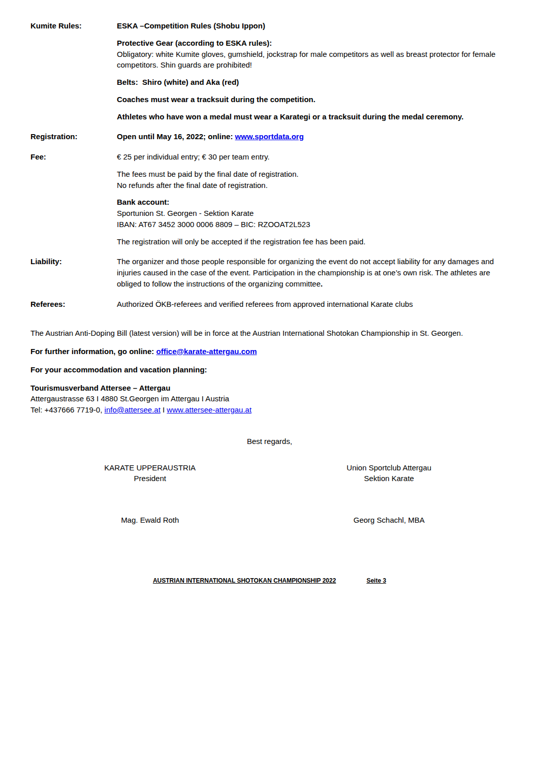| Kumite Rules: | ESKA –Competition Rules (Shobu Ippon) Protective Gear (according to ESKA rules): Obligatory: white Kumite gloves, gumshield, jockstrap for male competitors as well as breast protector for female competitors. Shin guards are prohibited! Belts: Shiro (white) and Aka (red) Coaches must wear a tracksuit during the competition. Athletes who have won a medal must wear a Karategi or a tracksuit during the medal ceremony. |
| Registration: | Open until May 16, 2022; online: www.sportdata.org |
| Fee: | € 25 per individual entry; € 30 per team entry. The fees must be paid by the final date of registration. No refunds after the final date of registration. Bank account: Sportunion St. Georgen - Sektion Karate IBAN: AT67 3452 3000 0006 8809 – BIC: RZOOAT2L523 The registration will only be accepted if the registration fee has been paid. |
| Liability: | The organizer and those people responsible for organizing the event do not accept liability for any damages and injuries caused in the case of the event. Participation in the championship is at one’s own risk. The athletes are obliged to follow the instructions of the organizing committee . |
| Referees: | Authorized ÖKB-referees and verified referees from approved international Karate clubs |
The Austrian Anti-Doping Bill (latest version) will be in force at the Austrian International Shotokan Championship in St. Georgen.
For further information, go online: office@karate-attergau.com
For your accommodation and vacation planning:
Tourismusverband Attersee – Attergau
Attergaustrasse 63 I 4880 St.Georgen im Attergau I Austria
Tel: +437666 7719-0, info@attersee.at I www.attersee-attergau.at
Best regards,
| KARATE UPPERAUSTRIA President | Union Sportclub Attergau Sektion Karate |
| Mag. Ewald Roth | Georg Schachl, MBA |
AUSTRIAN INTERNATIONAL SHOTOKAN CHAMPIONSHIP 2022 Seite 3